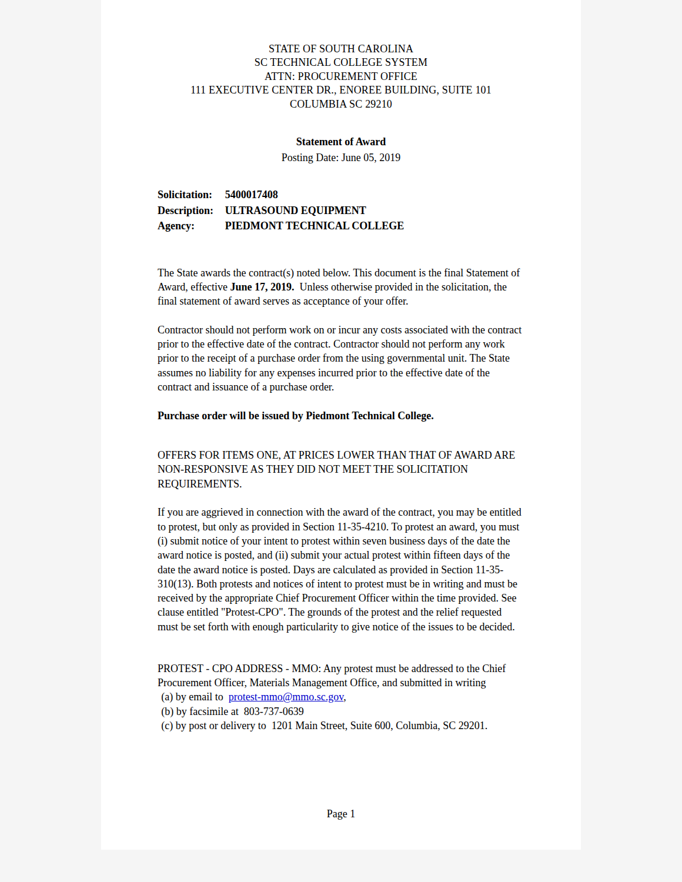State of South Carolina
SC Technical College System
Attn: Procurement Office
111 Executive Center Dr., Enoree Building, Suite 101
Columbia SC 29210
Statement of Award
Posting Date: June 05, 2019
| Solicitation: | 5400017408 |
| Description: | ULTRASOUND EQUIPMENT |
| Agency: | PIEDMONT TECHNICAL COLLEGE |
The State awards the contract(s) noted below. This document is the final Statement of Award, effective June 17, 2019. Unless otherwise provided in the solicitation, the final statement of award serves as acceptance of your offer.
Contractor should not perform work on or incur any costs associated with the contract prior to the effective date of the contract. Contractor should not perform any work prior to the receipt of a purchase order from the using governmental unit. The State assumes no liability for any expenses incurred prior to the effective date of the contract and issuance of a purchase order.
Purchase order will be issued by Piedmont Technical College.
Offers for items one, at prices lower than that of award are non-responsive as they did not meet the solicitation requirements.
If you are aggrieved in connection with the award of the contract, you may be entitled to protest, but only as provided in Section 11-35-4210. To protest an award, you must (i) submit notice of your intent to protest within seven business days of the date the award notice is posted, and (ii) submit your actual protest within fifteen days of the date the award notice is posted. Days are calculated as provided in Section 11-35-310(13). Both protests and notices of intent to protest must be in writing and must be received by the appropriate Chief Procurement Officer within the time provided. See clause entitled "Protest-CPO". The grounds of the protest and the relief requested must be set forth with enough particularity to give notice of the issues to be decided.
PROTEST - CPO ADDRESS - MMO: Any protest must be addressed to the Chief Procurement Officer, Materials Management Office, and submitted in writing
(a) by email to protest-mmo@mmo.sc.gov,
(b) by facsimile at 803-737-0639
(c) by post or delivery to 1201 Main Street, Suite 600, Columbia, SC 29201.
Page 1